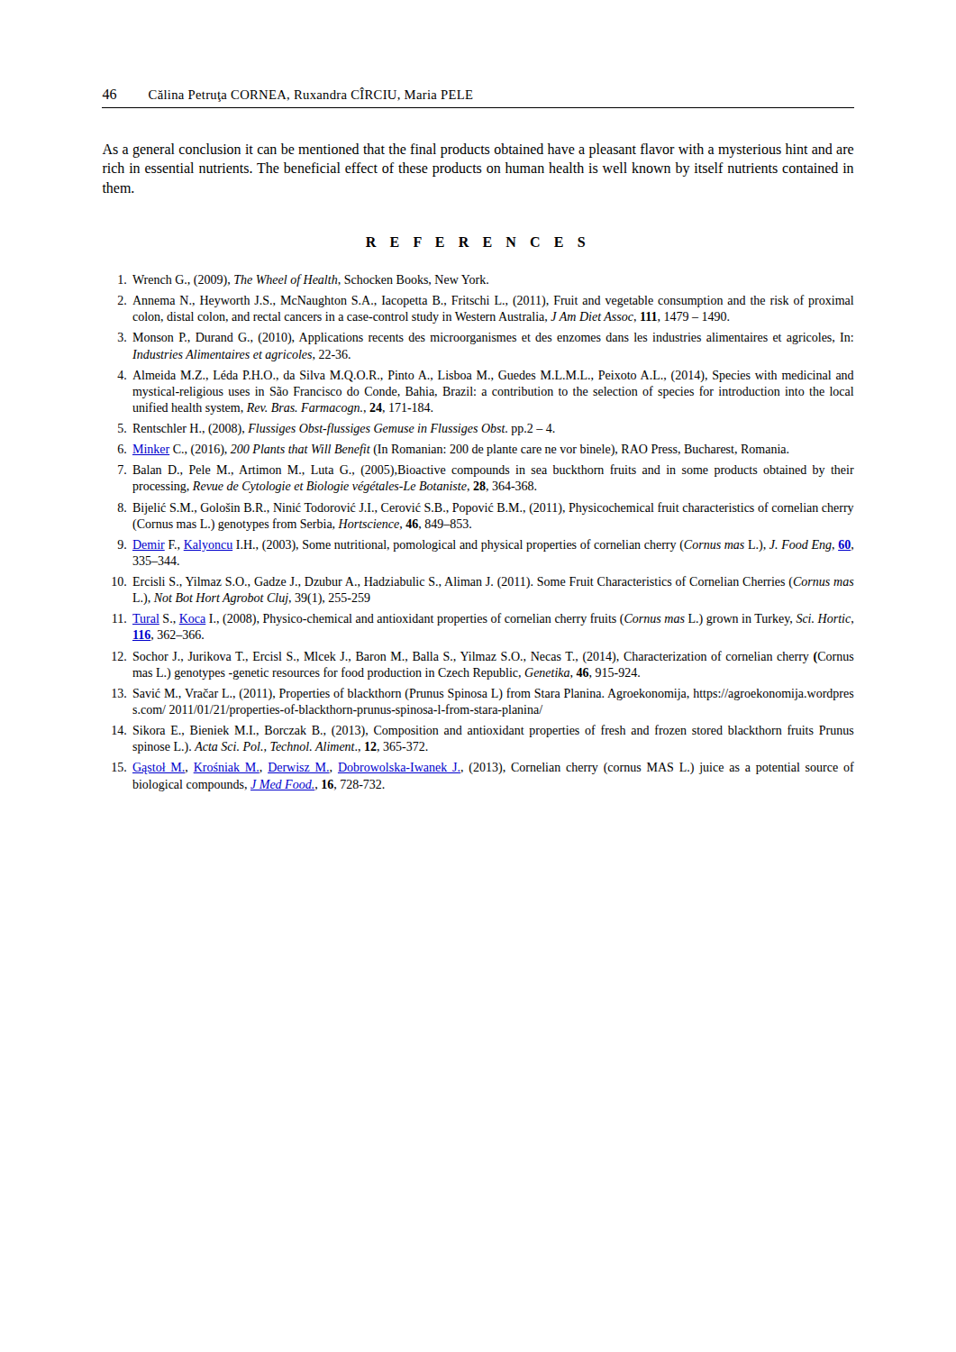46 Călina Petruţa CORNEA, Ruxandra CÎRCIU, Maria PELE
As a general conclusion it can be mentioned that the final products obtained have a pleasant flavor with a mysterious hint and are rich in essential nutrients. The beneficial effect of these products on human health is well known by itself nutrients contained in them.
R E F E R E N C E S
Wrench G., (2009), The Wheel of Health, Schocken Books, New York.
Annema N., Heyworth J.S., McNaughton S.A., Iacopetta B., Fritschi L., (2011), Fruit and vegetable consumption and the risk of proximal colon, distal colon, and rectal cancers in a case-control study in Western Australia, J Am Diet Assoc, 111, 1479 – 1490.
Monson P., Durand G., (2010), Applications recents des microorganismes et des enzomes dans les industries alimentaires et agricoles, In: Industries Alimentaires et agricoles, 22-36.
Almeida M.Z., Léda P.H.O., da Silva M.Q.O.R., Pinto A., Lisboa M., Guedes M.L.M.L., Peixoto A.L., (2014), Species with medicinal and mystical-religious uses in São Francisco do Conde, Bahia, Brazil: a contribution to the selection of species for introduction into the local unified health system, Rev. Bras. Farmacogn., 24, 171-184.
Rentschler H., (2008), Flussiges Obst-flussiges Gemuse in Flussiges Obst. pp.2 – 4.
Minker C., (2016), 200 Plants that Will Benefit (In Romanian: 200 de plante care ne vor binele), RAO Press, Bucharest, Romania.
Balan D., Pele M., Artimon M., Luta G., (2005),Bioactive compounds in sea buckthorn fruits and in some products obtained by their processing, Revue de Cytologie et Biologie végétales-Le Botaniste, 28, 364-368.
Bijelić S.M., Gološin B.R., Ninić Todorović J.I., Cerović S.B., Popović B.M., (2011), Physicochemical fruit characteristics of cornelian cherry (Cornus mas L.) genotypes from Serbia, Hortscience, 46, 849–853.
Demir F., Kalyoncu I.H., (2003), Some nutritional, pomological and physical properties of cornelian cherry (Cornus mas L.), J. Food Eng, 60, 335–344.
Ercisli S., Yilmaz S.O., Gadze J., Dzubur A., Hadziabulic S., Aliman J. (2011). Some Fruit Characteristics of Cornelian Cherries (Cornus mas L.), Not Bot Hort Agrobot Cluj, 39(1), 255-259
Tural S., Koca I., (2008), Physico-chemical and antioxidant properties of cornelian cherry fruits (Cornus mas L.) grown in Turkey, Sci. Hortic, 116, 362–366.
Sochor J., Jurikova T., Ercisl S., Mlcek J., Baron M., Balla S., Yilmaz S.O., Necas T., (2014), Characterization of cornelian cherry (Cornus mas L.) genotypes -genetic resources for food production in Czech Republic, Genetika, 46, 915-924.
Savić M., Vračar L., (2011), Properties of blackthorn (Prunus Spinosa L) from Stara Planina. Agroekonomija, https://agroekonomija.wordpress.com/ 2011/01/21/properties-of-blackthorn-prunus-spinosa-l-from-stara-planina/
Sikora E., Bieniek M.I., Borczak B., (2013), Composition and antioxidant properties of fresh and frozen stored blackthorn fruits Prunus spinose L.). Acta Sci. Pol., Technol. Aliment., 12, 365-372.
Gąstoł M., Krośniak M., Derwisz M., Dobrowolska-Iwanek J., (2013), Cornelian cherry (cornus MAS L.) juice as a potential source of biological compounds, J Med Food., 16, 728-732.